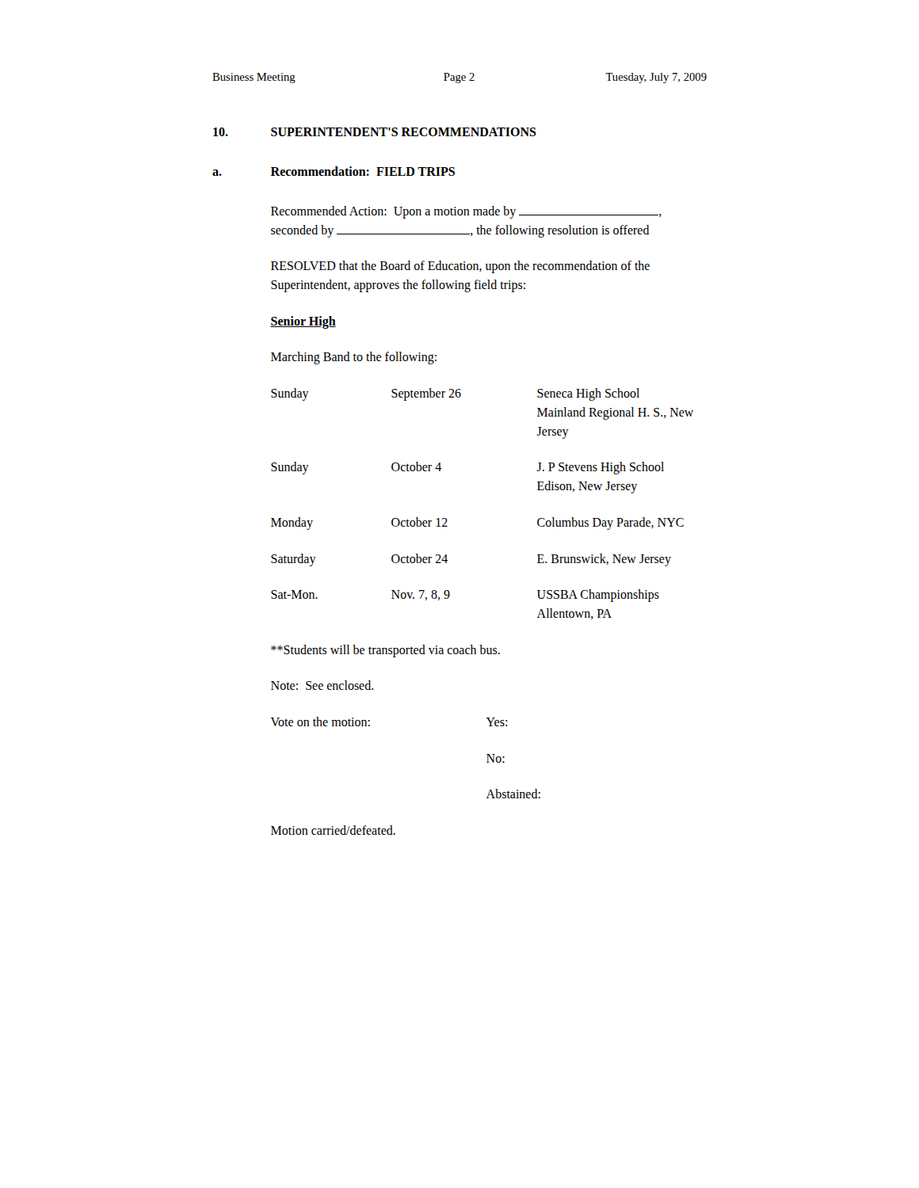Business Meeting
Page 2
Tuesday, July 7, 2009
10.
SUPERINTENDENT'S RECOMMENDATIONS
a.
Recommendation: FIELD TRIPS
Recommended Action: Upon a motion made by ,
seconded by , the following resolution is offered
RESOLVED that the Board of Education, upon the recommendation of the Superintendent, approves the following field trips:
Senior High
Marching Band to the following:
| Sunday | September 26 | Seneca High School Mainland Regional H. S., New Jersey |
| Sunday | October 4 | J. P Stevens High School Edison, New Jersey |
| Monday | October 12 | Columbus Day Parade, NYC |
| Saturday | October 24 | E. Brunswick, New Jersey |
| Sat-Mon. | Nov. 7, 8, 9 | USSBA Championships Allentown, PA |
**Students will be transported via coach bus.
Note: See enclosed.
Vote on the motion:
Yes:
No:
Abstained:
Motion carried/defeated.